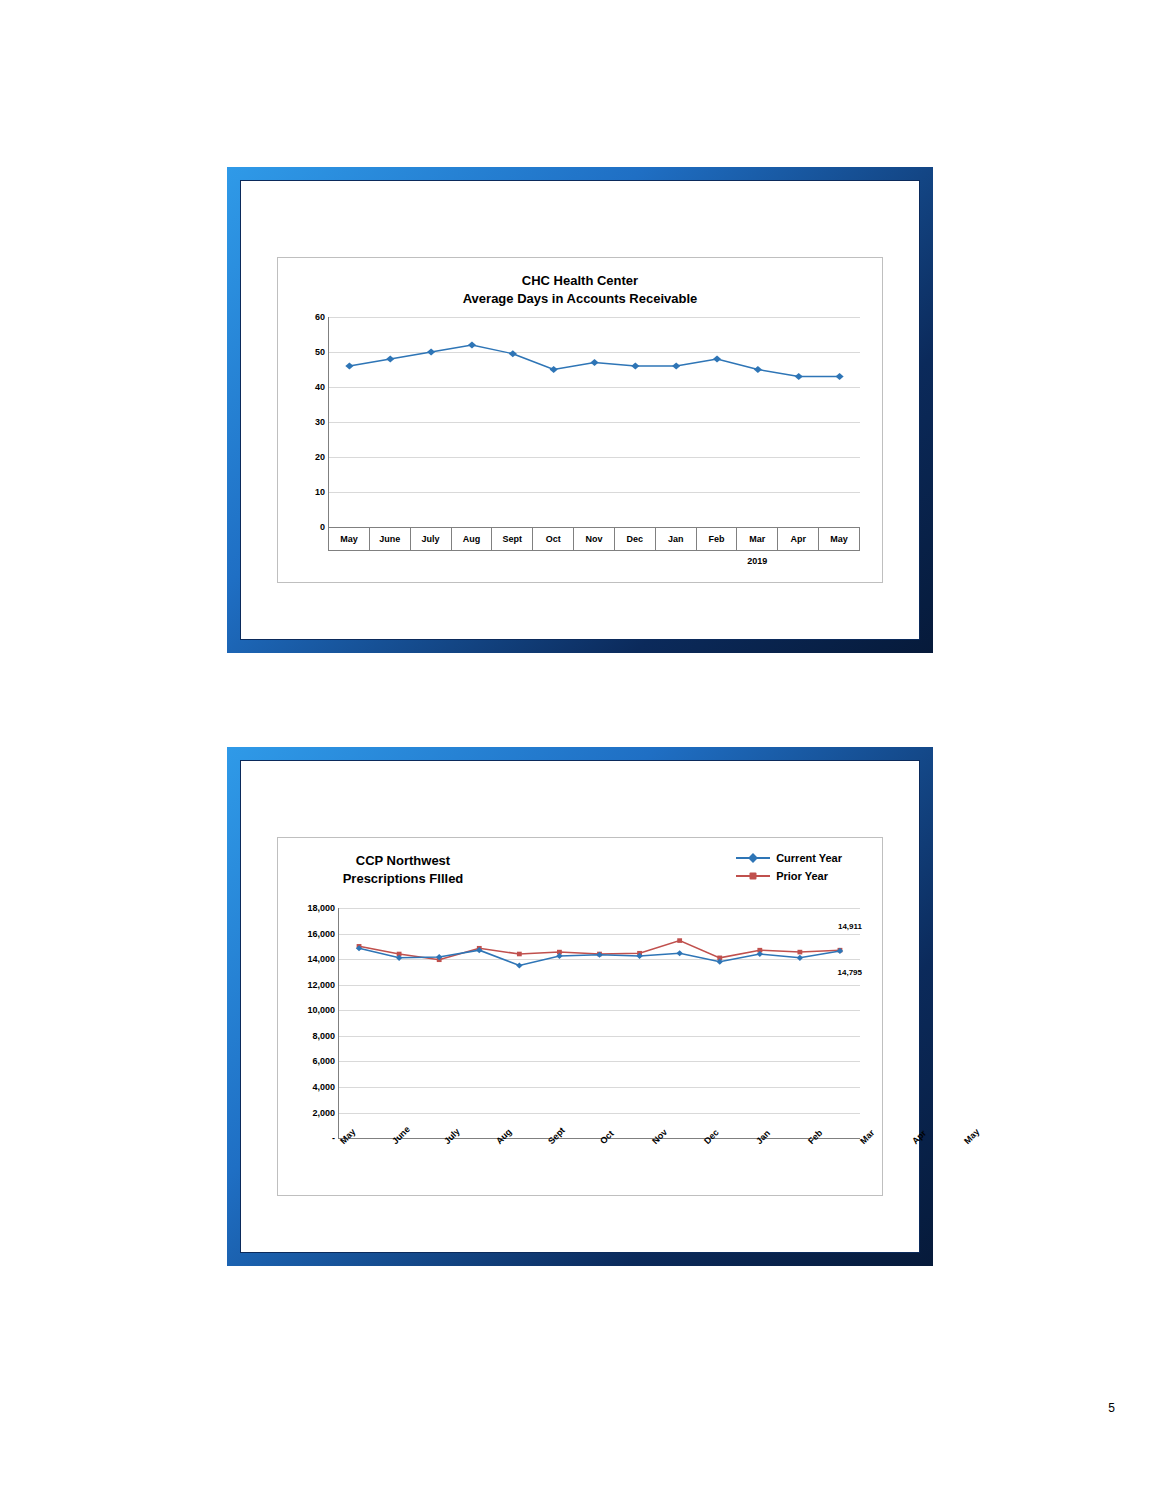CHC Health Center
Average Days in Accounts Receivable
60
50
40
30
20
10
0
| May | June | July | Aug | Sept | Oct | Nov | Dec | Jan | Feb | Mar | Apr | May |
| | | | | | | | | | | 2019 | | |
CCP Northwest
Prescriptions FIlled
Current Year
Prior Year
18,000
16,000
14,000
12,000
10,000
8,000
6,000
4,000
2,000
-
14,911
14,795
May June July Aug Sept Oct Nov Dec Jan Feb Mar Apr May
5